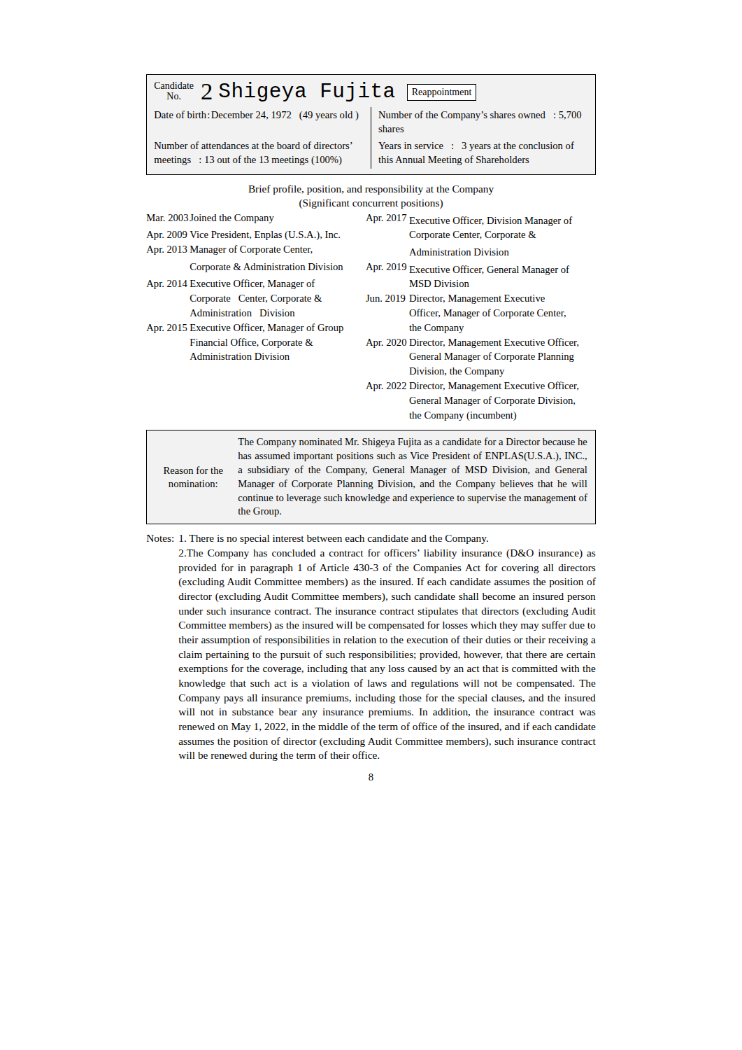Candidate
No.
2
Shigeya Fujita
Reappointment
| Date of birth : December 24, 1972 (49 years old ) | Number of the Company’s shares owned : 5,700 shares |
| Number of attendances at the board of directors’ meetings : 13 out of the 13 meetings (100%) | Years in service : 3 years at the conclusion of this Annual Meeting of Shareholders |
Brief profile, position, and responsibility at the Company
(Significant concurrent positions)
| Mar. 2003 | Joined the Company | | Apr. 2017 | Executive Officer, Division Manager of |
| Apr. 2009 | Vice President, Enplas (U.S.A.), Inc. | | | Corporate Center, Corporate & |
| Apr. 2013 | Manager of Corporate Center, | | | Administration Division |
| | Corporate & Administration Division | | Apr. 2019 | Executive Officer, General Manager of |
| Apr. 2014 | Executive Officer, Manager of | | | MSD Division |
| | Corporate Center, Corporate & | | Jun. 2019 | Director, Management Executive |
| | Administration Division | | | Officer, Manager of Corporate Center, |
| Apr. 2015 | Executive Officer, Manager of Group | | | the Company |
| | Financial Office, Corporate & | | Apr. 2020 | Director, Management Executive Officer, |
| | Administration Division | | | General Manager of Corporate Planning |
| | | | | Division, the Company |
| | | | Apr. 2022 | Director, Management Executive Officer, |
| | | | | General Manager of Corporate Division, |
| | | | | the Company (incumbent) |
| Reason for the nomination: | The Company nominated Mr. Shigeya Fujita as a candidate for a Director because he has assumed important positions such as Vice President of ENPLAS(U.S.A.), INC., a subsidiary of the Company, General Manager of MSD Division, and General Manager of Corporate Planning Division, and the Company believes that he will continue to leverage such knowledge and experience to supervise the management of the Group. |
Notes:
1. There is no special interest between each candidate and the Company.
2.The Company has concluded a contract for officers’ liability insurance (D&O insurance) as provided for in paragraph 1 of Article 430-3 of the Companies Act for covering all directors (excluding Audit Committee members) as the insured. If each candidate assumes the position of director (excluding Audit Committee members), such candidate shall become an insured person under such insurance contract. The insurance contract stipulates that directors (excluding Audit Committee members) as the insured will be compensated for losses which they may suffer due to their assumption of responsibilities in relation to the execution of their duties or their receiving a claim pertaining to the pursuit of such responsibilities; provided, however, that there are certain exemptions for the coverage, including that any loss caused by an act that is committed with the knowledge that such act is a violation of laws and regulations will not be compensated. The Company pays all insurance premiums, including those for the special clauses, and the insured will not in substance bear any insurance premiums. In addition, the insurance contract was renewed on May 1, 2022, in the middle of the term of office of the insured, and if each candidate assumes the position of director (excluding Audit Committee members), such insurance contract will be renewed during the term of their office.
8